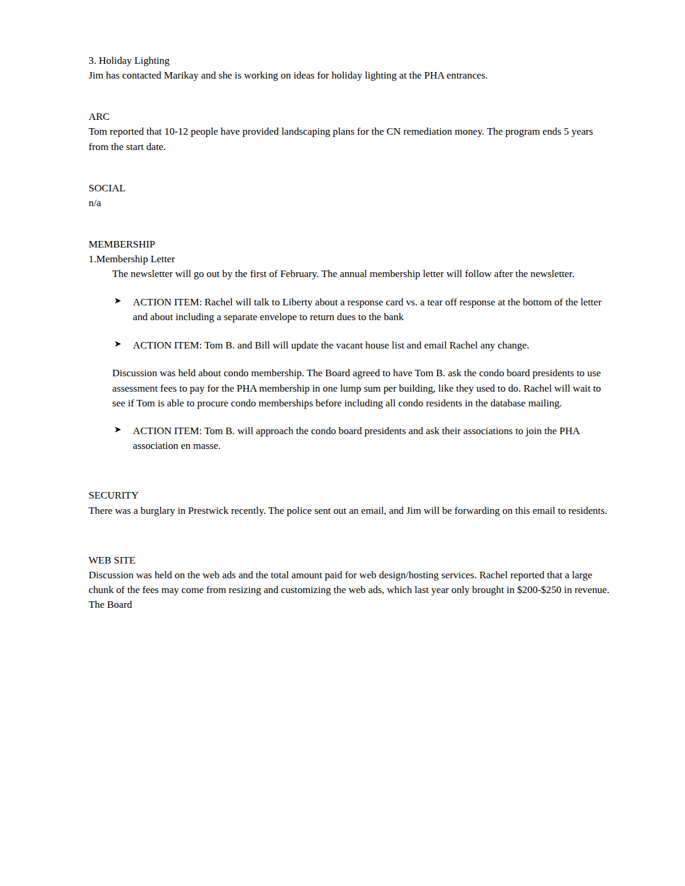3. Holiday Lighting
Jim has contacted Marikay and she is working on ideas for holiday lighting at the PHA entrances.
ARC
Tom reported that 10-12 people have provided landscaping plans for the CN remediation money. The program ends 5 years from the start date.
SOCIAL
n/a
MEMBERSHIP
1.Membership Letter
The newsletter will go out by the first of February. The annual membership letter will follow after the newsletter.
ACTION ITEM: Rachel will talk to Liberty about a response card vs. a tear off response at the bottom of the letter and about including a separate envelope to return dues to the bank
ACTION ITEM: Tom B. and Bill will update the vacant house list and email Rachel any change.
Discussion was held about condo membership. The Board agreed to have Tom B. ask the condo board presidents to use assessment fees to pay for the PHA membership in one lump sum per building, like they used to do. Rachel will wait to see if Tom is able to procure condo memberships before including all condo residents in the database mailing.
ACTION ITEM: Tom B. will approach the condo board presidents and ask their associations to join the PHA association en masse.
SECURITY
There was a burglary in Prestwick recently. The police sent out an email, and Jim will be forwarding on this email to residents.
WEB SITE
Discussion was held on the web ads and the total amount paid for web design/hosting services. Rachel reported that a large chunk of the fees may come from resizing and customizing the web ads, which last year only brought in $200-$250 in revenue. The Board